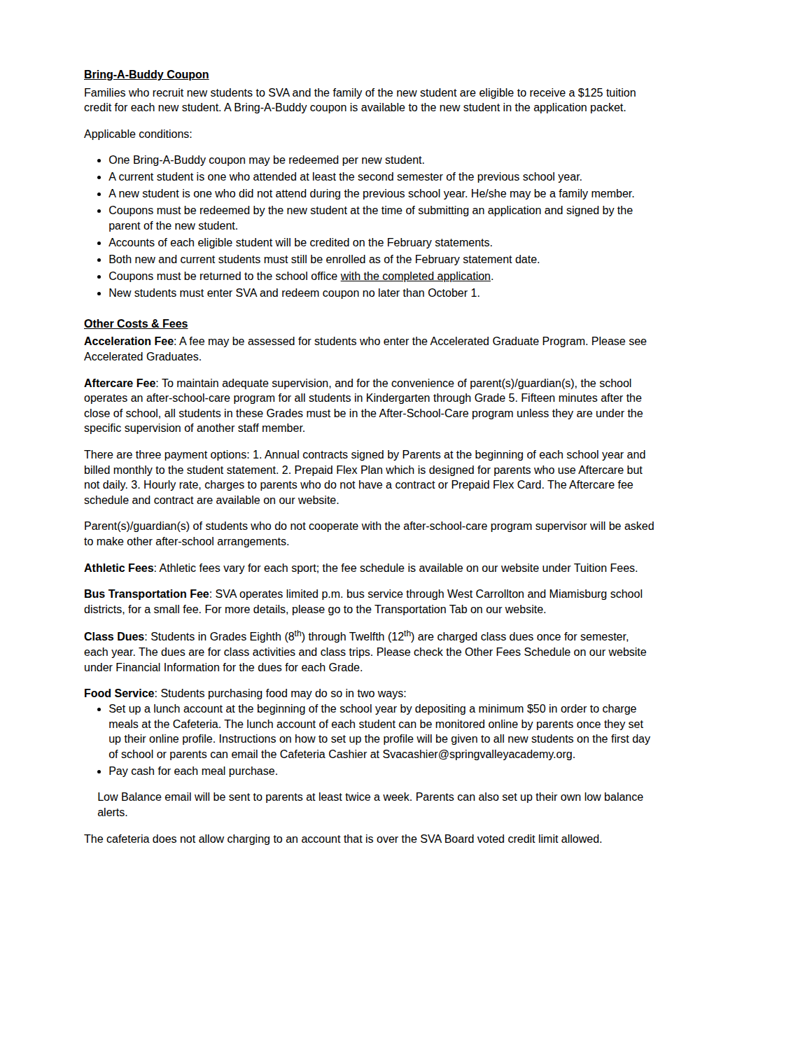Bring-A-Buddy Coupon
Families who recruit new students to SVA and the family of the new student are eligible to receive a $125 tuition credit for each new student. A Bring-A-Buddy coupon is available to the new student in the application packet.
Applicable conditions:
One Bring-A-Buddy coupon may be redeemed per new student.
A current student is one who attended at least the second semester of the previous school year.
A new student is one who did not attend during the previous school year. He/she may be a family member.
Coupons must be redeemed by the new student at the time of submitting an application and signed by the parent of the new student.
Accounts of each eligible student will be credited on the February statements.
Both new and current students must still be enrolled as of the February statement date.
Coupons must be returned to the school office with the completed application.
New students must enter SVA and redeem coupon no later than October 1.
Other Costs & Fees
Acceleration Fee: A fee may be assessed for students who enter the Accelerated Graduate Program. Please see Accelerated Graduates.
Aftercare Fee: To maintain adequate supervision, and for the convenience of parent(s)/guardian(s), the school operates an after-school-care program for all students in Kindergarten through Grade 5. Fifteen minutes after the close of school, all students in these Grades must be in the After-School-Care program unless they are under the specific supervision of another staff member.
There are three payment options: 1. Annual contracts signed by Parents at the beginning of each school year and billed monthly to the student statement. 2. Prepaid Flex Plan which is designed for parents who use Aftercare but not daily. 3. Hourly rate, charges to parents who do not have a contract or Prepaid Flex Card. The Aftercare fee schedule and contract are available on our website.
Parent(s)/guardian(s) of students who do not cooperate with the after-school-care program supervisor will be asked to make other after-school arrangements.
Athletic Fees: Athletic fees vary for each sport; the fee schedule is available on our website under Tuition Fees.
Bus Transportation Fee: SVA operates limited p.m. bus service through West Carrollton and Miamisburg school districts, for a small fee. For more details, please go to the Transportation Tab on our website.
Class Dues: Students in Grades Eighth (8th) through Twelfth (12th) are charged class dues once for semester, each year. The dues are for class activities and class trips. Please check the Other Fees Schedule on our website under Financial Information for the dues for each Grade.
Food Service: Students purchasing food may do so in two ways:
Set up a lunch account at the beginning of the school year by depositing a minimum $50 in order to charge meals at the Cafeteria. The lunch account of each student can be monitored online by parents once they set up their online profile. Instructions on how to set up the profile will be given to all new students on the first day of school or parents can email the Cafeteria Cashier at Svacashier@springvalleyacademy.org.
Pay cash for each meal purchase.
Low Balance email will be sent to parents at least twice a week. Parents can also set up their own low balance alerts.
The cafeteria does not allow charging to an account that is over the SVA Board voted credit limit allowed.